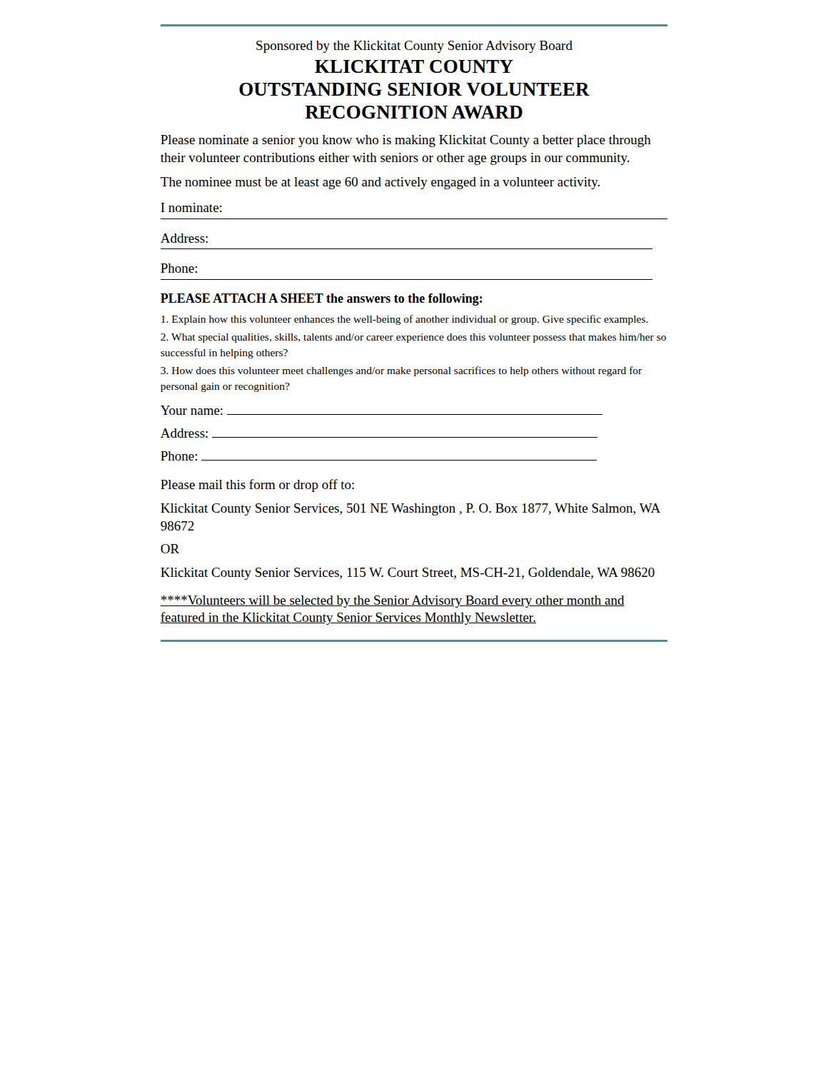Sponsored by the Klickitat County Senior Advisory Board
KLICKITAT COUNTY OUTSTANDING SENIOR VOLUNTEER RECOGNITION AWARD
Please nominate a senior you know who is making Klickitat County a better place through their volunteer contributions either with seniors or other age groups in our community.
The nominee must be at least age 60 and actively engaged in a volunteer activity.
I nominate:
Address:
Phone:
PLEASE ATTACH A SHEET the answers to the following:
1. Explain how this volunteer enhances the well-being of another individual or group. Give specific examples.
2. What special qualities, skills, talents and/or career experience does this volunteer possess that makes him/her so successful in helping others?
3. How does this volunteer meet challenges and/or make personal sacrifices to help others without regard for personal gain or recognition?
Your name:
Address:
Phone:
Please mail this form or drop off to:
Klickitat County Senior Services, 501 NE Washington , P. O. Box 1877, White Salmon, WA 98672
OR
Klickitat County Senior Services, 115 W. Court Street, MS-CH-21, Goldendale, WA 98620
****Volunteers will be selected by the Senior Advisory Board every other month and featured in the Klickitat County Senior Services Monthly Newsletter.